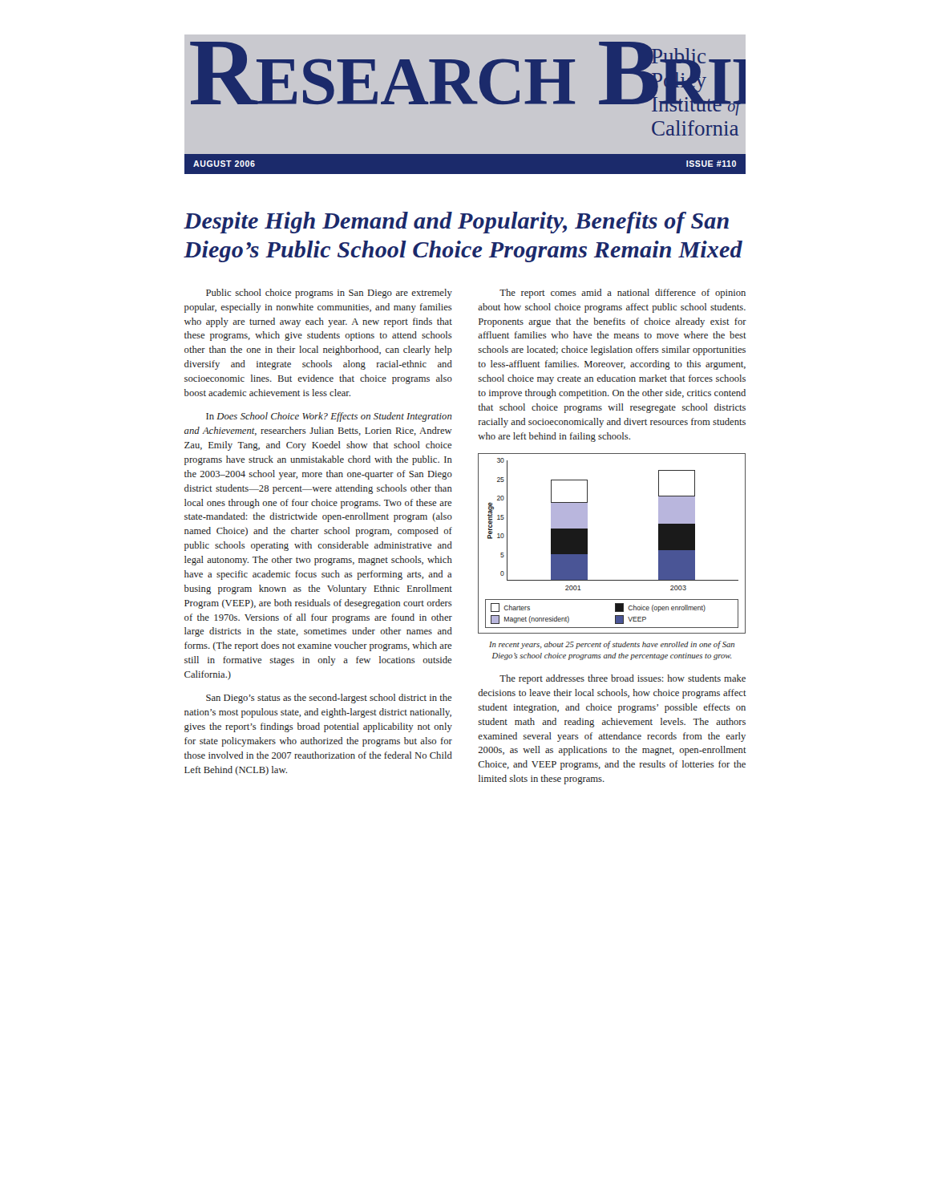RESEARCH BRIEF
Public
Policy
Institute of
California
AUGUST 2006 ISSUE #110
Despite High Demand and Popularity, Benefits of San Diego’s Public School Choice Programs Remain Mixed
Public school choice programs in San Diego are extremely popular, especially in nonwhite communities, and many families who apply are turned away each year. A new report finds that these programs, which give students options to attend schools other than the one in their local neighborhood, can clearly help diversify and integrate schools along racial-ethnic and socioeconomic lines. But evidence that choice programs also boost academic achievement is less clear.
In Does School Choice Work? Effects on Student Integration and Achievement, researchers Julian Betts, Lorien Rice, Andrew Zau, Emily Tang, and Cory Koedel show that school choice programs have struck an unmistakable chord with the public. In the 2003–2004 school year, more than one-quarter of San Diego district students—28 percent—were attending schools other than local ones through one of four choice programs. Two of these are state-mandated: the districtwide open-enrollment program (also named Choice) and the charter school program, composed of public schools operating with considerable administrative and legal autonomy. The other two programs, magnet schools, which have a specific academic focus such as performing arts, and a busing program known as the Voluntary Ethnic Enrollment Program (VEEP), are both residuals of desegregation court orders of the 1970s. Versions of all four programs are found in other large districts in the state, sometimes under other names and forms. (The report does not examine voucher programs, which are still in formative stages in only a few locations outside California.)
San Diego’s status as the second-largest school district in the nation’s most populous state, and eighth-largest district nationally, gives the report’s findings broad potential applicability not only for state policymakers who authorized the programs but also for those involved in the 2007 reauthorization of the federal No Child Left Behind (NCLB) law.
The report comes amid a national difference of opinion about how school choice programs affect public school students. Proponents argue that the benefits of choice already exist for affluent families who have the means to move where the best schools are located; choice legislation offers similar opportunities to less-affluent families. Moreover, according to this argument, school choice may create an education market that forces schools to improve through competition. On the other side, critics contend that school choice programs will resegregate school districts racially and socioeconomically and divert resources from students who are left behind in failing schools.
Percentage
30 25 20 15 10 5 0
2001 2003
Charters
Choice (open enrollment)
Magnet (nonresident)
VEEP
In recent years, about 25 percent of students have enrolled in one of San Diego’s school choice programs and the percentage continues to grow.
The report addresses three broad issues: how students make decisions to leave their local schools, how choice programs affect student integration, and choice programs’ possible effects on student math and reading achievement levels. The authors examined several years of attendance records from the early 2000s, as well as applications to the magnet, open-enrollment Choice, and VEEP programs, and the results of lotteries for the limited slots in these programs.